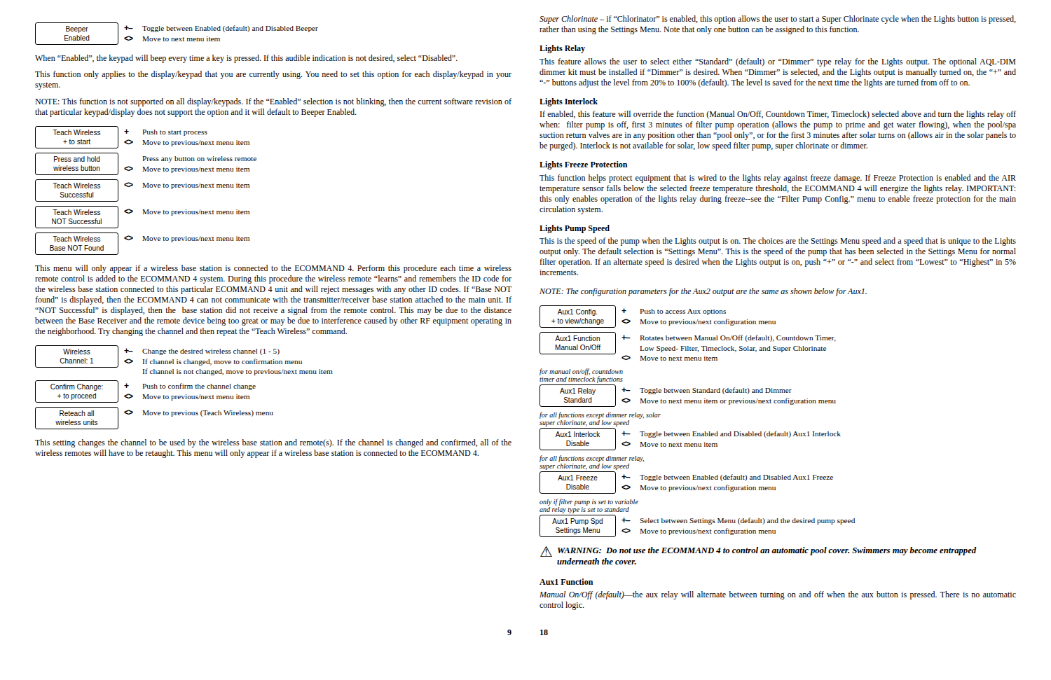Beeper
Enabled
+–Toggle between Enabled (default) and Disabled Beeper
<>Move to next menu item
When “Enabled”, the keypad will beep every time a key is pressed. If this audible indication is not desired, select “Disabled”.
This function only applies to the display/keypad that you are currently using. You need to set this option for each display/keypad in your system.
NOTE: This function is not supported on all display/keypads. If the “Enabled” selection is not blinking, then the current software revision of that particular keypad/display does not support the option and it will default to Beeper Enabled.
Teach Wireless
+ to start
+Push to start process
<>Move to previous/next menu item
Press and hold
wireless button
Press any button on wireless remote
<>Move to previous/next menu item
Teach Wireless
Successful
<>Move to previous/next menu item
Teach Wireless
NOT Successful
<>Move to previous/next menu item
Teach Wireless
Base NOT Found
<>Move to previous/next menu item
This menu will only appear if a wireless base station is connected to the ECOMMAND 4. Perform this procedure each time a wireless remote control is added to the ECOMMAND 4 system. During this procedure the wireless remote “learns” and remembers the ID code for the wireless base station connected to this particular ECOMMAND 4 unit and will reject messages with any other ID codes. If “Base NOT found” is displayed, then the ECOMMAND 4 can not communicate with the transmitter/receiver base station attached to the main unit. If “NOT Successful” is displayed, then the base station did not receive a signal from the remote control. This may be due to the distance between the Base Receiver and the remote device being too great or may be due to interference caused by other RF equipment operating in the neighborhood. Try changing the channel and then repeat the “Teach Wireless” command.
Wireless
Channel: 1
+–Change the desired wireless channel (1 - 5)
<>If channel is changed, move to confirmation menu
If channel is not changed, move to previous/next menu item
Confirm Change:
+ to proceed
+Push to confirm the channel change
<>Move to previous/next menu item
Reteach all
wireless units
<>Move to previous (Teach Wireless) menu
This setting changes the channel to be used by the wireless base station and remote(s). If the channel is changed and confirmed, all of the wireless remotes will have to be retaught. This menu will only appear if a wireless base station is connected to the ECOMMAND 4.
9
Super Chlorinate – if “Chlorinator” is enabled, this option allows the user to start a Super Chlorinate cycle when the Lights button is pressed, rather than using the Settings Menu. Note that only one button can be assigned to this function.
Lights Relay
This feature allows the user to select either “Standard” (default) or “Dimmer” type relay for the Lights output. The optional AQL-DIM dimmer kit must be installed if “Dimmer” is desired. When “Dimmer” is selected, and the Lights output is manually turned on, the “+” and “-” buttons adjust the level from 20% to 100% (default). The level is saved for the next time the lights are turned from off to on.
Lights Interlock
If enabled, this feature will override the function (Manual On/Off, Countdown Timer, Timeclock) selected above and turn the lights relay off when: filter pump is off, first 3 minutes of filter pump operation (allows the pump to prime and get water flowing), when the pool/spa suction return valves are in any position other than “pool only”, or for the first 3 minutes after solar turns on (allows air in the solar panels to be purged). Interlock is not available for solar, low speed filter pump, super chlorinate or dimmer.
Lights Freeze Protection
This function helps protect equipment that is wired to the lights relay against freeze damage. If Freeze Protection is enabled and the AIR temperature sensor falls below the selected freeze temperature threshold, the ECOMMAND 4 will energize the lights relay. IMPORTANT: this only enables operation of the lights relay during freeze--see the “Filter Pump Config.” menu to enable freeze protection for the main circulation system.
Lights Pump Speed
This is the speed of the pump when the Lights output is on. The choices are the Settings Menu speed and a speed that is unique to the Lights output only. The default selection is “Settings Menu”. This is the speed of the pump that has been selected in the Settings Menu for normal filter operation. If an alternate speed is desired when the Lights output is on, push “+” or “-” and select from “Lowest” to “Highest” in 5% increments.
NOTE: The configuration parameters for the Aux2 output are the same as shown below for Aux1.
Aux1 Config.
+ to view/change
+Push to access Aux options
<>Move to previous/next configuration menu
Aux1 Function
Manual On/Off
+–Rotates between Manual On/Off (default), Countdown Timer,
Low Speed- Filter, Timeclock, Solar, and Super Chlorinate
<>Move to next menu item
for manual on/off, countdown
timer and timeclock functions
Aux1 Relay
Standard
+–Toggle between Standard (default) and Dimmer
<>Move to next menu item or previous/next configuration menu
for all functions except dimmer relay, solar
super chlorinate, and low speed
Aux1 Interlock
Disable
+–Toggle between Enabled and Disabled (default) Aux1 Interlock
<>Move to next menu item
for all functions except dimmer relay,
super chlorinate, and low speed
Aux1 Freeze
Disable
+–Toggle between Enabled (default) and Disabled Aux1 Freeze
<>Move to previous/next configuration menu
only if filter pump is set to variable
and relay type is set to standard
Aux1 Pump Spd
Settings Menu
+–Select between Settings Menu (default) and the desired pump speed
<>Move to previous/next configuration menu
⚠ WARNING: Do not use the ECOMMAND 4 to control an automatic pool cover. Swimmers may become entrapped underneath the cover.
Aux1 Function
Manual On/Off (default)—the aux relay will alternate between turning on and off when the aux button is pressed. There is no automatic control logic.
18